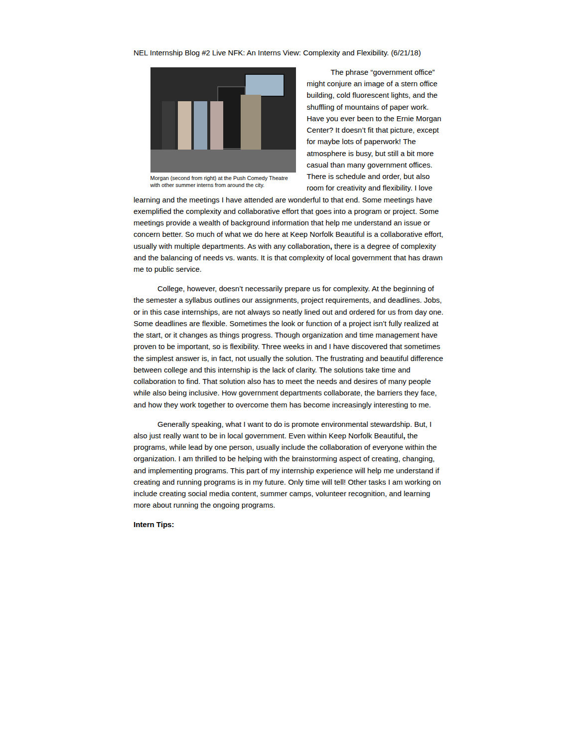NEL Internship Blog #2 Live NFK: An Interns View: Complexity and Flexibility. (6/21/18)
Morgan (second from right) at the Push Comedy Theatre with other summer interns from around the city.
The phrase “government office” might conjure an image of a stern office building, cold fluorescent lights, and the shuffling of mountains of paper work. Have you ever been to the Ernie Morgan Center? It doesn’t fit that picture, except for maybe lots of paperwork! The atmosphere is busy, but still a bit more casual than many government offices. There is schedule and order, but also room for creativity and flexibility. I love learning and the meetings I have attended are wonderful to that end. Some meetings have exemplified the complexity and collaborative effort that goes into a program or project. Some meetings provide a wealth of background information that help me understand an issue or concern better. So much of what we do here at Keep Norfolk Beautiful is a collaborative effort, usually with multiple departments. As with any collaboration, there is a degree of complexity and the balancing of needs vs. wants. It is that complexity of local government that has drawn me to public service.
College, however, doesn’t necessarily prepare us for complexity. At the beginning of the semester a syllabus outlines our assignments, project requirements, and deadlines. Jobs, or in this case internships, are not always so neatly lined out and ordered for us from day one. Some deadlines are flexible. Sometimes the look or function of a project isn’t fully realized at the start, or it changes as things progress. Though organization and time management have proven to be important, so is flexibility. Three weeks in and I have discovered that sometimes the simplest answer is, in fact, not usually the solution. The frustrating and beautiful difference between college and this internship is the lack of clarity. The solutions take time and collaboration to find. That solution also has to meet the needs and desires of many people while also being inclusive. How government departments collaborate, the barriers they face, and how they work together to overcome them has become increasingly interesting to me.
Generally speaking, what I want to do is promote environmental stewardship. But, I also just really want to be in local government. Even within Keep Norfolk Beautiful, the programs, while lead by one person, usually include the collaboration of everyone within the organization. I am thrilled to be helping with the brainstorming aspect of creating, changing, and implementing programs. This part of my internship experience will help me understand if creating and running programs is in my future. Only time will tell! Other tasks I am working on include creating social media content, summer camps, volunteer recognition, and learning more about running the ongoing programs.
Intern Tips: